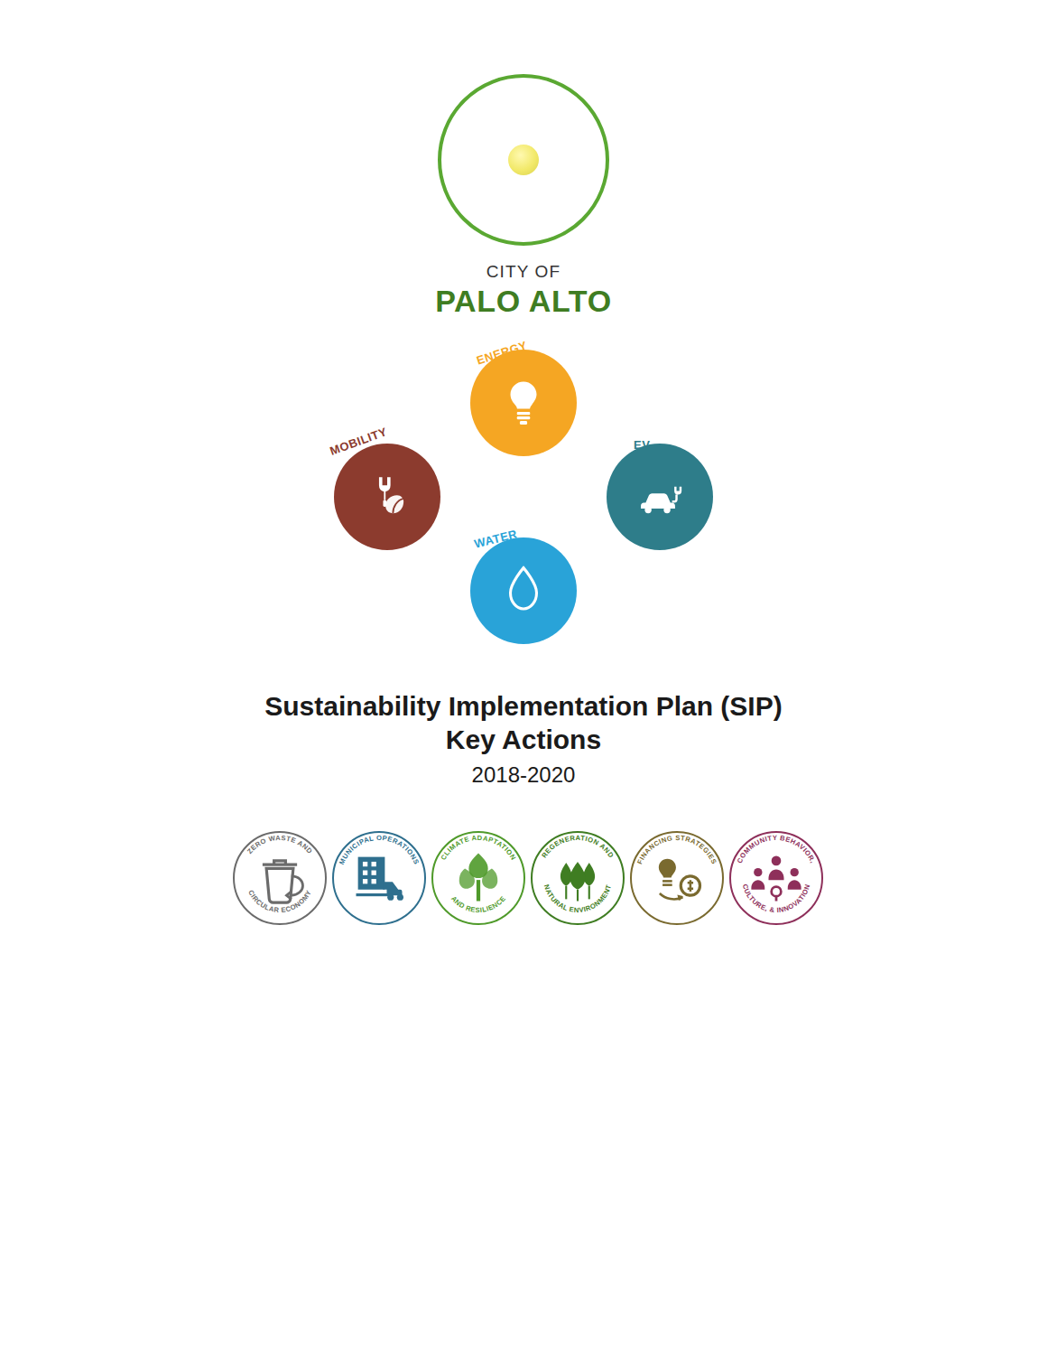CITY OF
PALO ALTO
ENERGY
EV
WATER
MOBILITY
Sustainability Implementation Plan (SIP)
Key Actions
2018-2020
Zero Waste and Circular Economy
Municipal Operations
Climate Adaptation and Resilience
Regeneration and Natural Environment
Financing Strategies
Community Behavior, Culture, & Innovation